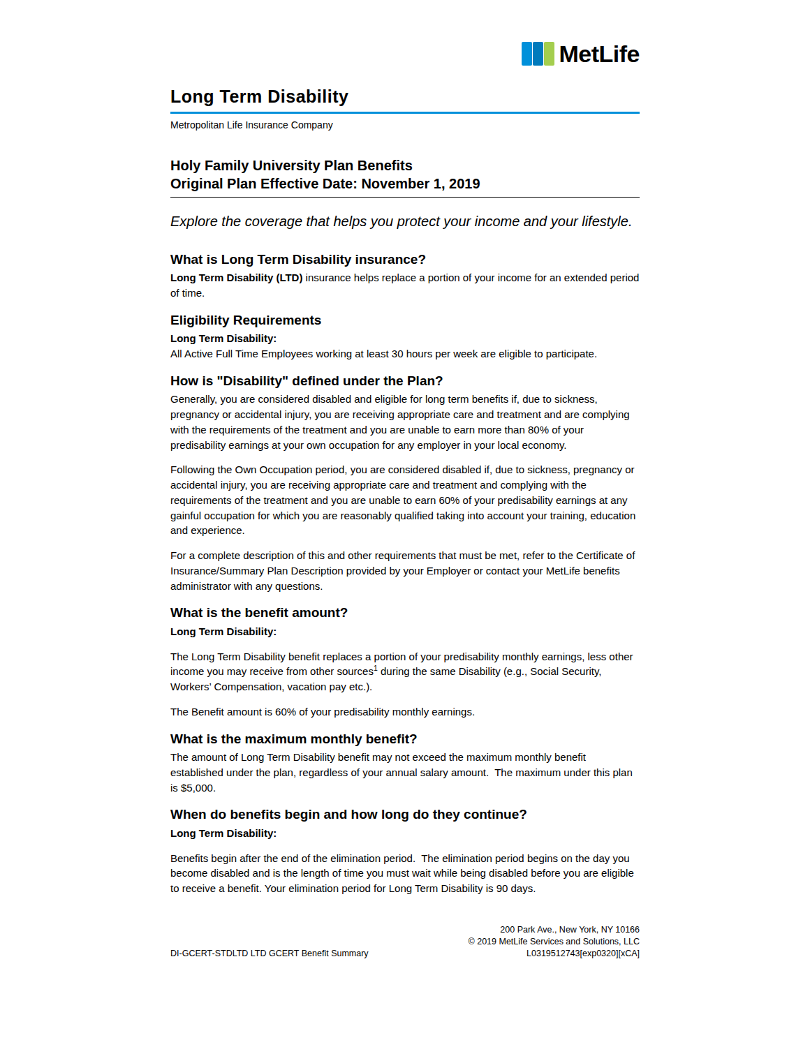MetLife
Long Term Disability
Metropolitan Life Insurance Company
Holy Family University Plan Benefits
Original Plan Effective Date: November 1, 2019
Explore the coverage that helps you protect your income and your lifestyle.
What is Long Term Disability insurance?
Long Term Disability (LTD) insurance helps replace a portion of your income for an extended period of time.
Eligibility Requirements
Long Term Disability:
All Active Full Time Employees working at least 30 hours per week are eligible to participate.
How is "Disability" defined under the Plan?
Generally, you are considered disabled and eligible for long term benefits if, due to sickness, pregnancy or accidental injury, you are receiving appropriate care and treatment and are complying with the requirements of the treatment and you are unable to earn more than 80% of your predisability earnings at your own occupation for any employer in your local economy.
Following the Own Occupation period, you are considered disabled if, due to sickness, pregnancy or accidental injury, you are receiving appropriate care and treatment and complying with the requirements of the treatment and you are unable to earn 60% of your predisability earnings at any gainful occupation for which you are reasonably qualified taking into account your training, education and experience.
For a complete description of this and other requirements that must be met, refer to the Certificate of Insurance/Summary Plan Description provided by your Employer or contact your MetLife benefits administrator with any questions.
What is the benefit amount?
Long Term Disability:
The Long Term Disability benefit replaces a portion of your predisability monthly earnings, less other income you may receive from other sources1 during the same Disability (e.g., Social Security, Workers’ Compensation, vacation pay etc.).
The Benefit amount is 60% of your predisability monthly earnings.
What is the maximum monthly benefit?
The amount of Long Term Disability benefit may not exceed the maximum monthly benefit established under the plan, regardless of your annual salary amount. The maximum under this plan is $5,000.
When do benefits begin and how long do they continue?
Long Term Disability:
Benefits begin after the end of the elimination period. The elimination period begins on the day you become disabled and is the length of time you must wait while being disabled before you are eligible to receive a benefit. Your elimination period for Long Term Disability is 90 days.
DI-GCERT-STDLTD LTD GCERT Benefit Summary
200 Park Ave., New York, NY 10166
© 2019 MetLife Services and Solutions, LLC
L0319512743[exp0320][xCA]